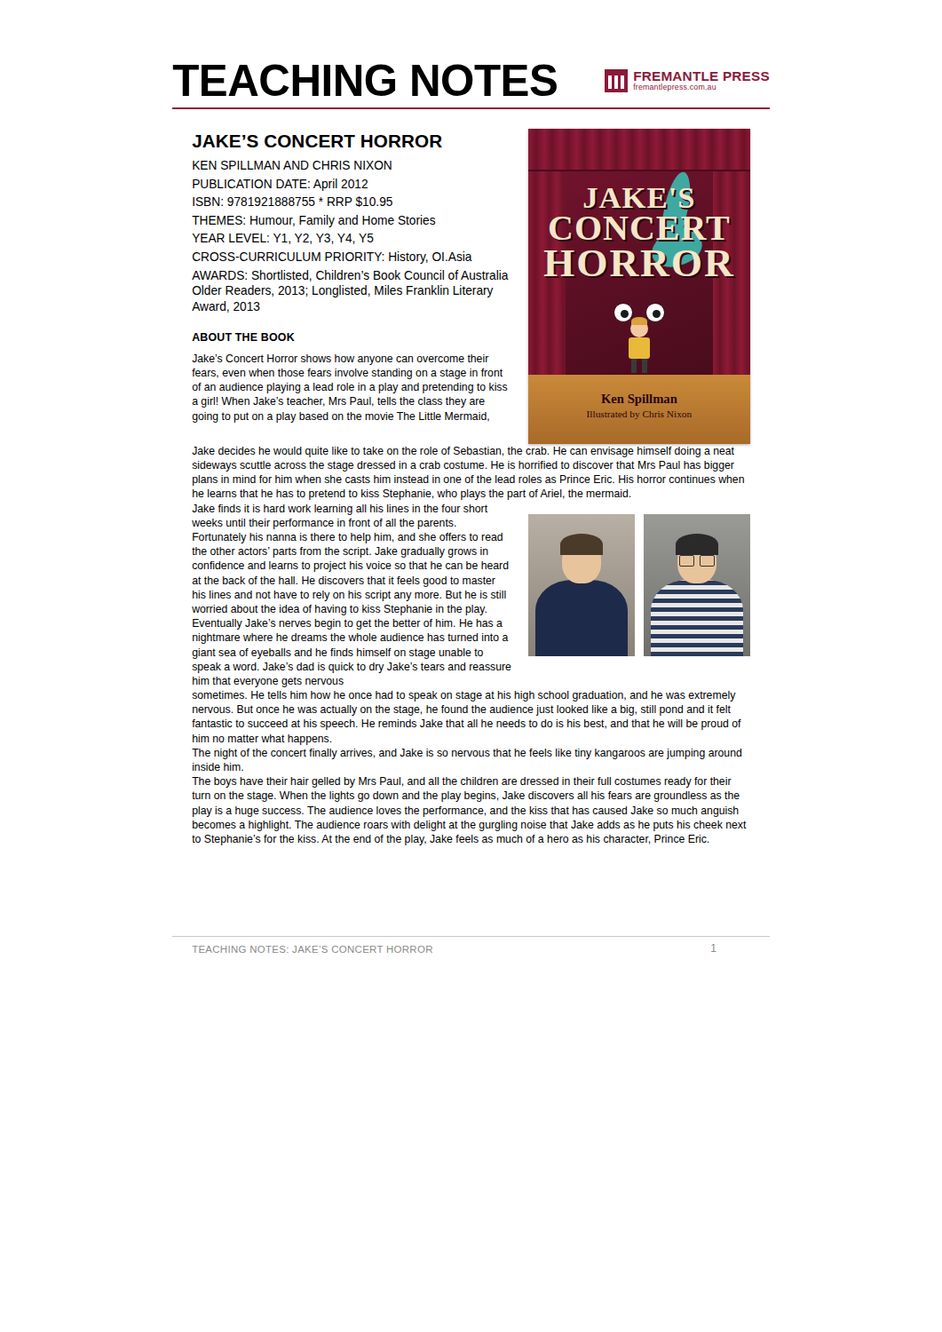TEACHING NOTES
FREMANTLE PRESS
fremantlepress.com.au
JAKE’S CONCERT HORROR
KEN SPILLMAN AND CHRIS NIXON
PUBLICATION DATE: April 2012
ISBN: 9781921888755 * RRP $10.95
THEMES: Humour, Family and Home Stories
YEAR LEVEL: Y1, Y2, Y3, Y4, Y5
CROSS-CURRICULUM PRIORITY: History, OI.Asia
AWARDS: Shortlisted, Children’s Book Council of Australia Older Readers, 2013; Longlisted, Miles Franklin Literary Award, 2013
ABOUT THE BOOK
Jake’s Concert Horror shows how anyone can overcome their fears, even when those fears involve standing on a stage in front of an audience playing a lead role in a play and pretending to kiss a girl! When Jake’s teacher, Mrs Paul, tells the class they are going to put on a play based on the movie The Little Mermaid,
JAKE'S
CONCERT
HORROR
Ken Spillman
Illustrated by Chris Nixon
Jake decides he would quite like to take on the role of Sebastian, the crab. He can envisage himself doing a neat sideways scuttle across the stage dressed in a crab costume. He is horrified to discover that Mrs Paul has bigger plans in mind for him when she casts him instead in one of the lead roles as Prince Eric. His horror continues when he learns that he has to pretend to kiss Stephanie, who plays the part of Ariel, the mermaid.
Jake finds it is hard work learning all his lines in the four short weeks until their performance in front of all the parents. Fortunately his nanna is there to help him, and she offers to read the other actors’ parts from the script. Jake gradually grows in confidence and learns to project his voice so that he can be heard at the back of the hall. He discovers that it feels good to master his lines and not have to rely on his script any more. But he is still worried about the idea of having to kiss Stephanie in the play. Eventually Jake’s nerves begin to get the better of him. He has a nightmare where he dreams the whole audience has turned into a giant sea of eyeballs and he finds himself on stage unable to speak a word. Jake’s dad is quick to dry Jake’s tears and reassure him that everyone gets nervous
sometimes. He tells him how he once had to speak on stage at his high school graduation, and he was extremely nervous. But once he was actually on the stage, he found the audience just looked like a big, still pond and it felt fantastic to succeed at his speech. He reminds Jake that all he needs to do is his best, and that he will be proud of him no matter what happens.
The night of the concert finally arrives, and Jake is so nervous that he feels like tiny kangaroos are jumping around inside him.
The boys have their hair gelled by Mrs Paul, and all the children are dressed in their full costumes ready for their turn on the stage. When the lights go down and the play begins, Jake discovers all his fears are groundless as the play is a huge success. The audience loves the performance, and the kiss that has caused Jake so much anguish becomes a highlight. The audience roars with delight at the gurgling noise that Jake adds as he puts his cheek next to Stephanie’s for the kiss. At the end of the play, Jake feels as much of a hero as his character, Prince Eric.
TEACHING NOTES: JAKE’S CONCERT HORROR
1